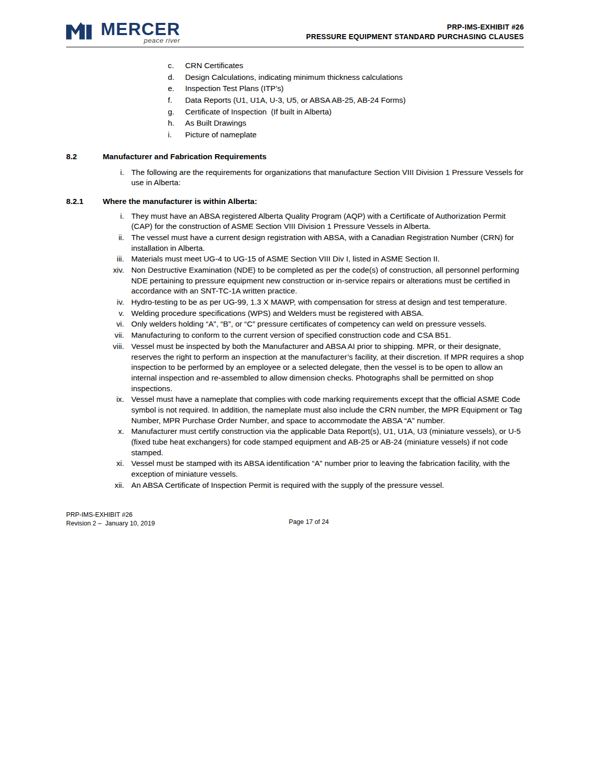MERCER
peace river
PRP-IMS-EXHIBIT #26
PRESSURE EQUIPMENT STANDARD PURCHASING CLAUSES
c. CRN Certificates
d. Design Calculations, indicating minimum thickness calculations
e. Inspection Test Plans (ITP’s)
f. Data Reports (U1, U1A, U-3, U5, or ABSA AB-25, AB-24 Forms)
g. Certificate of Inspection (If built in Alberta)
h. As Built Drawings
i. Picture of nameplate
8.2 Manufacturer and Fabrication Requirements
i. The following are the requirements for organizations that manufacture Section VIII Division 1 Pressure Vessels for use in Alberta:
8.2.1 Where the manufacturer is within Alberta:
i. They must have an ABSA registered Alberta Quality Program (AQP) with a Certificate of Authorization Permit (CAP) for the construction of ASME Section VIII Division 1 Pressure Vessels in Alberta.
ii. The vessel must have a current design registration with ABSA, with a Canadian Registration Number (CRN) for installation in Alberta.
iii. Materials must meet UG-4 to UG-15 of ASME Section VIII Div I, listed in ASME Section II.
xiv. Non Destructive Examination (NDE) to be completed as per the code(s) of construction, all personnel performing NDE pertaining to pressure equipment new construction or in-service repairs or alterations must be certified in accordance with an SNT-TC-1A written practice.
iv. Hydro-testing to be as per UG-99, 1.3 X MAWP, with compensation for stress at design and test temperature.
v. Welding procedure specifications (WPS) and Welders must be registered with ABSA.
vi. Only welders holding “A”, “B”, or “C” pressure certificates of competency can weld on pressure vessels.
vii. Manufacturing to conform to the current version of specified construction code and CSA B51.
viii. Vessel must be inspected by both the Manufacturer and ABSA AI prior to shipping. MPR, or their designate, reserves the right to perform an inspection at the manufacturer’s facility, at their discretion. If MPR requires a shop inspection to be performed by an employee or a selected delegate, then the vessel is to be open to allow an internal inspection and re-assembled to allow dimension checks. Photographs shall be permitted on shop inspections.
ix. Vessel must have a nameplate that complies with code marking requirements except that the official ASME Code symbol is not required. In addition, the nameplate must also include the CRN number, the MPR Equipment or Tag Number, MPR Purchase Order Number, and space to accommodate the ABSA “A” number.
x. Manufacturer must certify construction via the applicable Data Report(s), U1, U1A, U3 (miniature vessels), or U-5 (fixed tube heat exchangers) for code stamped equipment and AB-25 or AB-24 (miniature vessels) if not code stamped.
xi. Vessel must be stamped with its ABSA identification “A” number prior to leaving the fabrication facility, with the exception of miniature vessels.
xii. An ABSA Certificate of Inspection Permit is required with the supply of the pressure vessel.
PRP-IMS-EXHIBIT #26
Revision 2 – January 10, 2019
Page 17 of 24